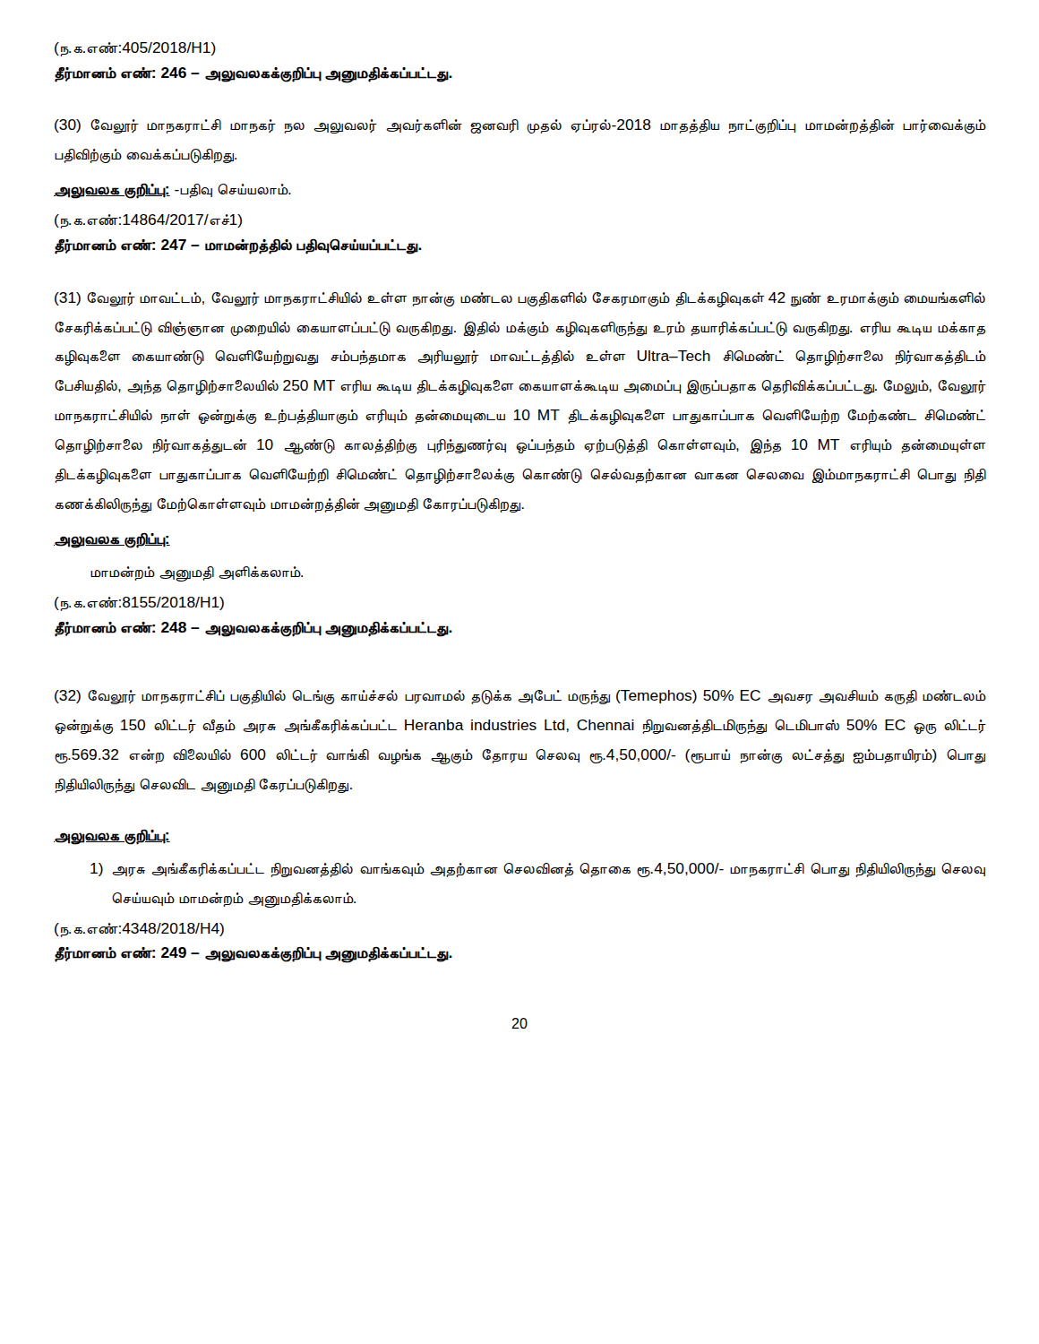(ந.க.எண்:405/2018/H1)
தீர்மானம் எண்: 246 – அலுவலகக்குறிப்பு அனுமதிக்கப்பட்டது.
(30) வேலூர் மாநகராட்சி மாநகர் நல அலுவலர் அவர்களின் ஜனவரி முதல் ஏப்ரல்-2018 மாதத்திய நாட்குறிப்பு மாமன்றத்தின் பார்வைக்கும் பதிவிற்கும் வைக்கப்படுகிறது.
அலுவலக குறிப்பு: -பதிவு செய்யலாம்.
(ந.க.எண்:14864/2017/எச்1)
தீர்மானம் எண்: 247 – மாமன்றத்தில் பதிவுசெய்யப்பட்டது.
(31) வேலூர் மாவட்டம், வேலூர் மாநகராட்சியில் உள்ள நான்கு மண்டல பகுதிகளில் சேகரமாகும் திடக்கழிவுகள் 42 நுண் உரமாக்கும் மையங்களில் சேகரிக்கப்பட்டு விஞ்ஞான முறையில் கையாளப்பட்டு வருகிறது. இதில் மக்கும் கழிவுகளிருந்து உரம் தயாரிக்கப்பட்டு வருகிறது. எரிய கூடிய மக்காத கழிவுகளை கையாண்டு வெளியேற்றுவது சம்பந்தமாக அரியலூர் மாவட்டத்தில் உள்ள Ultra–Tech சிமெண்ட் தொழிற்சாலை நிர்வாகத்திடம் பேசியதில், அந்த தொழிற்சாலையில் 250 MT எரிய கூடிய திடக்கழிவுகளை கையாளக்கூடிய அமைப்பு இருப்பதாக தெரிவிக்கப்பட்டது. மேலும், வேலூர் மாநகராட்சியில் நாள் ஒன்றுக்கு உற்பத்தியாகும் எரியும் தன்மையுடைய 10 MT திடக்கழிவுகளை பாதுகாப்பாக வெளியேற்ற மேற்கண்ட சிமெண்ட் தொழிற்சாலை நிர்வாகத்துடன் 10 ஆண்டு காலத்திற்கு புரிந்துணர்வு ஒப்பந்தம் ஏற்படுத்தி கொள்ளவும், இந்த 10 MT எரியும் தன்மையுள்ள திடக்கழிவுகளை பாதுகாப்பாக வெளியேற்றி சிமெண்ட் தொழிற்சாலைக்கு கொண்டு செல்வதற்கான வாகன செலவை இம்மாநகராட்சி பொது நிதி கணக்கிலிருந்து மேற்கொள்ளவும் மாமன்றத்தின் அனுமதி கோரப்படுகிறது.
அலுவலக குறிப்பு:
மாமன்றம் அனுமதி அளிக்கலாம்.
(ந.க.எண்:8155/2018/H1)
தீர்மானம் எண்: 248 – அலுவலகக்குறிப்பு அனுமதிக்கப்பட்டது.
(32) வேலூர் மாநகராட்சிப் பகுதியில் டெங்கு காய்ச்சல் பரவாமல் தடுக்க அபேட் மருந்து (Temephos) 50% EC அவசர அவசியம் கருதி மண்டலம் ஒன்றுக்கு 150 லிட்டர் வீதம் அரசு அங்கீகரிக்கப்பட்ட Heranba industries Ltd, Chennai நிறுவனத்திடமிருந்து டெமிபாஸ் 50% EC ஒரு லிட்டர் ரூ.569.32 என்ற விலையில் 600 லிட்டர் வாங்கி வழங்க ஆகும் தோரய செலவு ரூ.4,50,000/- (ரூபாய் நான்கு லட்சத்து ஐம்பதாயிரம்) பொது நிதியிலிருந்து செலவிட அனுமதி கேரப்படுகிறது.
அலுவலக குறிப்பு:
1) அரசு அங்கீகரிக்கப்பட்ட நிறுவனத்தில் வாங்கவும் அதற்கான செலவினத் தொகை ரூ.4,50,000/- மாநகராட்சி பொது நிதியிலிருந்து செலவு செய்யவும் மாமன்றம் அனுமதிக்கலாம்.
(ந.க.எண்:4348/2018/H4)
தீர்மானம் எண்: 249 – அலுவலகக்குறிப்பு அனுமதிக்கப்பட்டது.
20